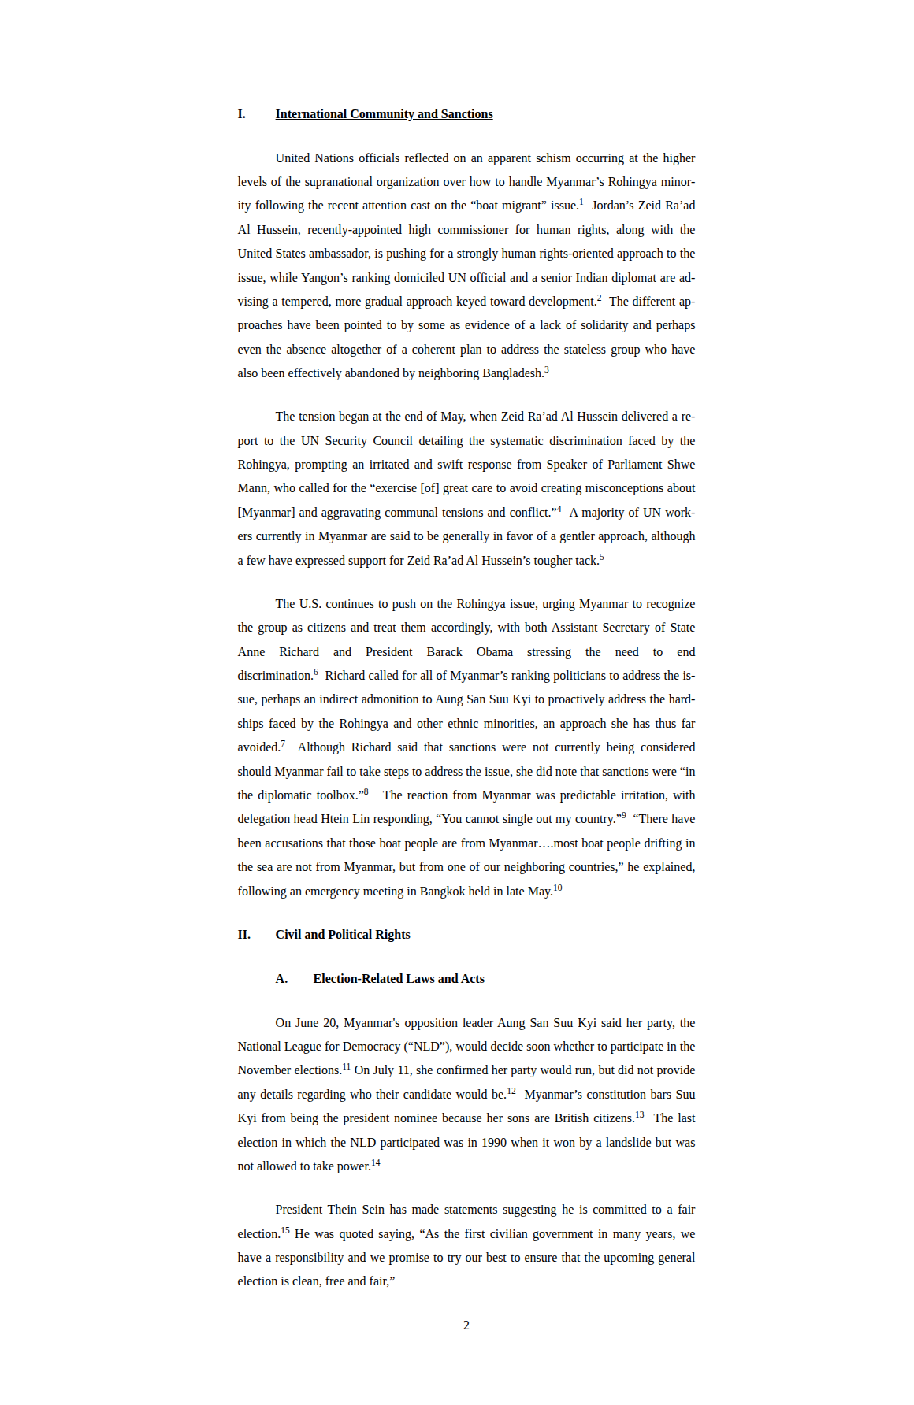I. International Community and Sanctions
United Nations officials reflected on an apparent schism occurring at the higher levels of the supranational organization over how to handle Myanmar’s Rohingya minority following the recent attention cast on the “boat migrant” issue.1 Jordan’s Zeid Ra’ad Al Hussein, recently-appointed high commissioner for human rights, along with the United States ambassador, is pushing for a strongly human rights-oriented approach to the issue, while Yangon’s ranking domiciled UN official and a senior Indian diplomat are advising a tempered, more gradual approach keyed toward development.2 The different approaches have been pointed to by some as evidence of a lack of solidarity and perhaps even the absence altogether of a coherent plan to address the stateless group who have also been effectively abandoned by neighboring Bangladesh.3
The tension began at the end of May, when Zeid Ra’ad Al Hussein delivered a report to the UN Security Council detailing the systematic discrimination faced by the Rohingya, prompting an irritated and swift response from Speaker of Parliament Shwe Mann, who called for the “exercise [of] great care to avoid creating misconceptions about [Myanmar] and aggravating communal tensions and conflict.”4 A majority of UN workers currently in Myanmar are said to be generally in favor of a gentler approach, although a few have expressed support for Zeid Ra’ad Al Hussein’s tougher tack.5
The U.S. continues to push on the Rohingya issue, urging Myanmar to recognize the group as citizens and treat them accordingly, with both Assistant Secretary of State Anne Richard and President Barack Obama stressing the need to end discrimination.6 Richard called for all of Myanmar’s ranking politicians to address the issue, perhaps an indirect admonition to Aung San Suu Kyi to proactively address the hardships faced by the Rohingya and other ethnic minorities, an approach she has thus far avoided.7 Although Richard said that sanctions were not currently being considered should Myanmar fail to take steps to address the issue, she did note that sanctions were “in the diplomatic toolbox.”8 The reaction from Myanmar was predictable irritation, with delegation head Htein Lin responding, “You cannot single out my country.”9 “There have been accusations that those boat people are from Myanmar….most boat people drifting in the sea are not from Myanmar, but from one of our neighboring countries,” he explained, following an emergency meeting in Bangkok held in late May.10
II. Civil and Political Rights
A. Election-Related Laws and Acts
On June 20, Myanmar's opposition leader Aung San Suu Kyi said her party, the National League for Democracy (“NLD”), would decide soon whether to participate in the November elections.11 On July 11, she confirmed her party would run, but did not provide any details regarding who their candidate would be.12 Myanmar’s constitution bars Suu Kyi from being the president nominee because her sons are British citizens.13 The last election in which the NLD participated was in 1990 when it won by a landslide but was not allowed to take power.14
President Thein Sein has made statements suggesting he is committed to a fair election.15 He was quoted saying, “As the first civilian government in many years, we have a responsibility and we promise to try our best to ensure that the upcoming general election is clean, free and fair,”
2